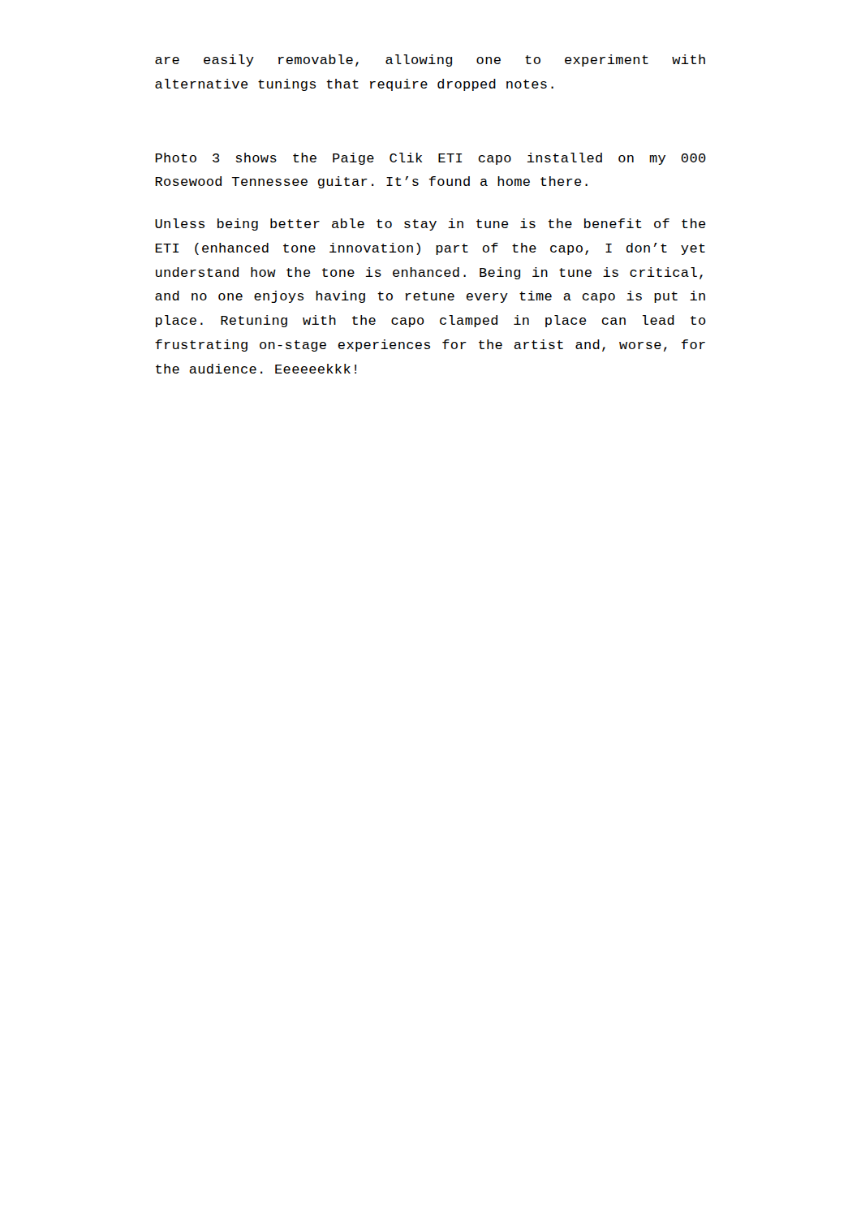are easily removable, allowing one to experiment with alternative tunings that require dropped notes.
Photo 3 shows the Paige Clik ETI capo installed on my 000 Rosewood Tennessee guitar. It’s found a home there.
Unless being better able to stay in tune is the benefit of the ETI (enhanced tone innovation) part of the capo, I don’t yet understand how the tone is enhanced. Being in tune is critical, and no one enjoys having to retune every time a capo is put in place. Retuning with the capo clamped in place can lead to frustrating on-stage experiences for the artist and, worse, for the audience. Eeeeeekkk!